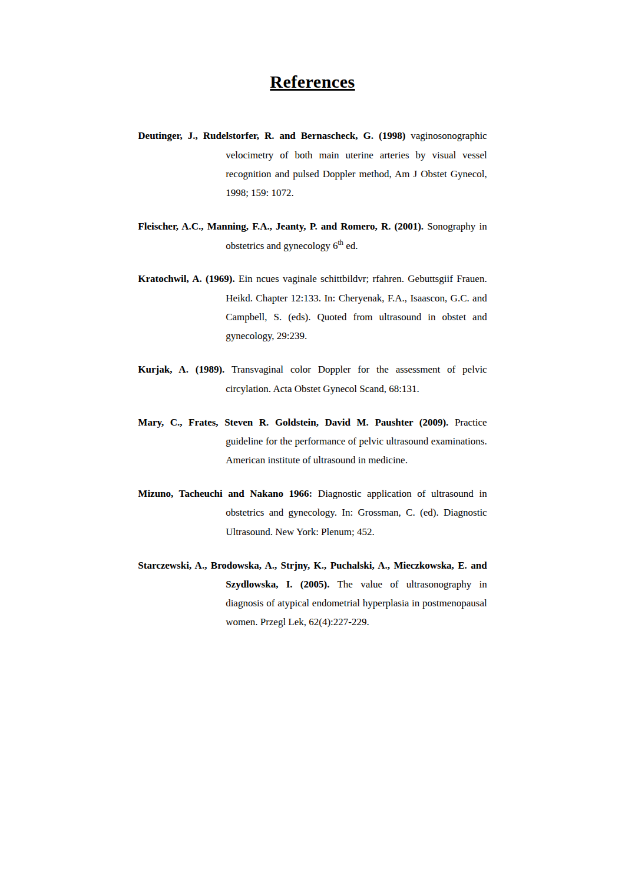References
Deutinger, J., Rudelstorfer, R. and Bernascheck, G. (1998) vaginosonographic velocimetry of both main uterine arteries by visual vessel recognition and pulsed Doppler method, Am J Obstet Gynecol, 1998; 159: 1072.
Fleischer, A.C., Manning, F.A., Jeanty, P. and Romero, R. (2001). Sonography in obstetrics and gynecology 6th ed.
Kratochwil, A. (1969). Ein ncues vaginale schittbildvr; rfahren. Gebuttsgiif Frauen. Heikd. Chapter 12:133. In: Cheryenak, F.A., Isaascon, G.C. and Campbell, S. (eds). Quoted from ultrasound in obstet and gynecology, 29:239.
Kurjak, A. (1989). Transvaginal color Doppler for the assessment of pelvic circylation. Acta Obstet Gynecol Scand, 68:131.
Mary, C., Frates, Steven R. Goldstein, David M. Paushter (2009). Practice guideline for the performance of pelvic ultrasound examinations. American institute of ultrasound in medicine.
Mizuno, Tacheuchi and Nakano 1966: Diagnostic application of ultrasound in obstetrics and gynecology. In: Grossman, C. (ed). Diagnostic Ultrasound. New York: Plenum; 452.
Starczewski, A., Brodowska, A., Strjny, K., Puchalski, A., Mieczkowska, E. and Szydlowska, I. (2005). The value of ultrasonography in diagnosis of atypical endometrial hyperplasia in postmenopausal women. Przegl Lek, 62(4):227-229.